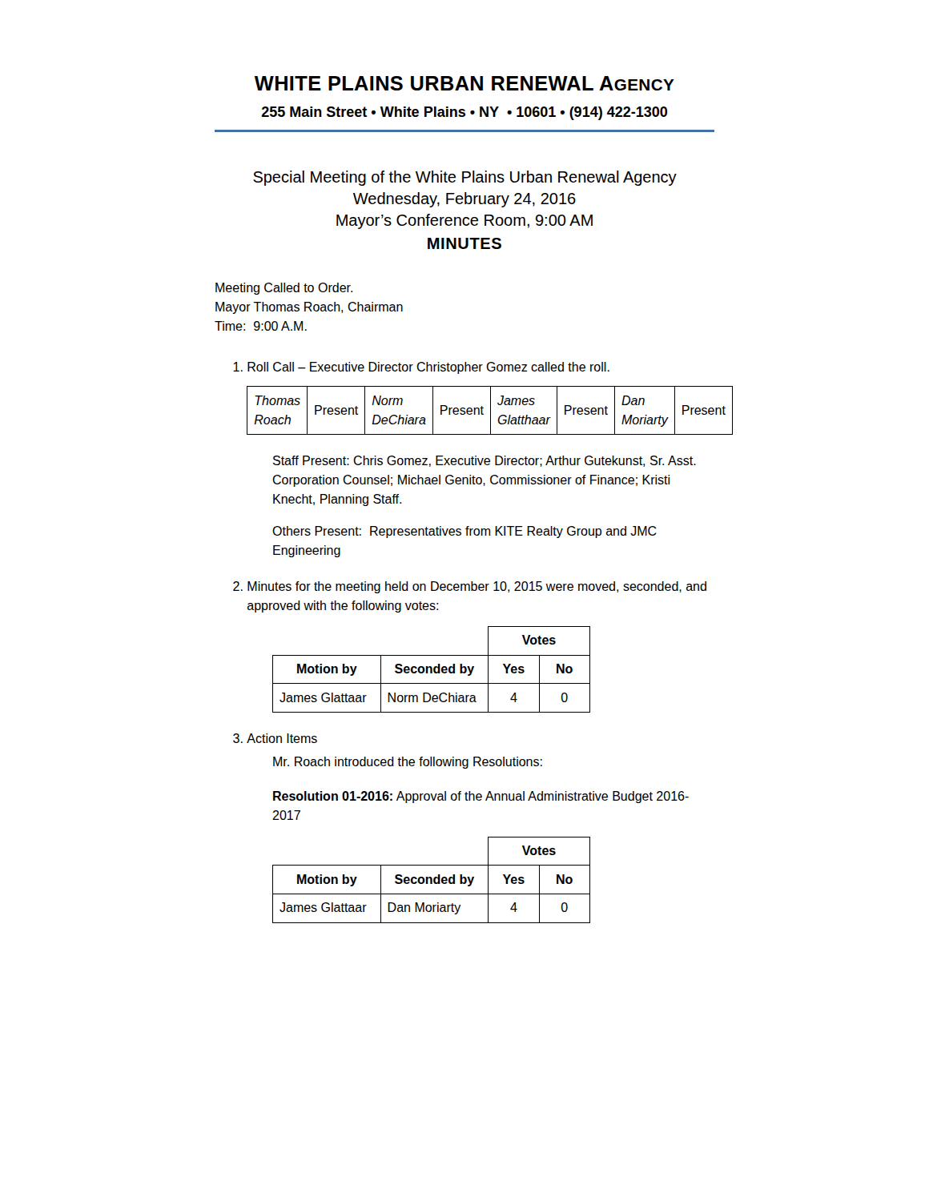WHITE PLAINS URBAN RENEWAL AGENCY
255 Main Street • White Plains • NY • 10601 • (914) 422-1300
Special Meeting of the White Plains Urban Renewal Agency
Wednesday, February 24, 2016
Mayor’s Conference Room, 9:00 AM
MINUTES
Meeting Called to Order.
Mayor Thomas Roach, Chairman
Time: 9:00 A.M.
Roll Call – Executive Director Christopher Gomez called the roll.
| Thomas Roach | Present | Norm DeChiara | Present | James Glatthaar | Present | Dan Moriarty | Present |
Staff Present: Chris Gomez, Executive Director; Arthur Gutekunst, Sr. Asst. Corporation Counsel; Michael Genito, Commissioner of Finance; Kristi Knecht, Planning Staff.
Others Present: Representatives from KITE Realty Group and JMC Engineering
Minutes for the meeting held on December 10, 2015 were moved, seconded, and approved with the following votes:
| | | Votes |
| Motion by | Seconded by | Yes | No |
| James Glattaar | Norm DeChiara | 4 | 0 |
Action Items
Mr. Roach introduced the following Resolutions:
Resolution 01-2016: Approval of the Annual Administrative Budget 2016-2017
| | | Votes |
| Motion by | Seconded by | Yes | No |
| James Glattaar | Dan Moriarty | 4 | 0 |